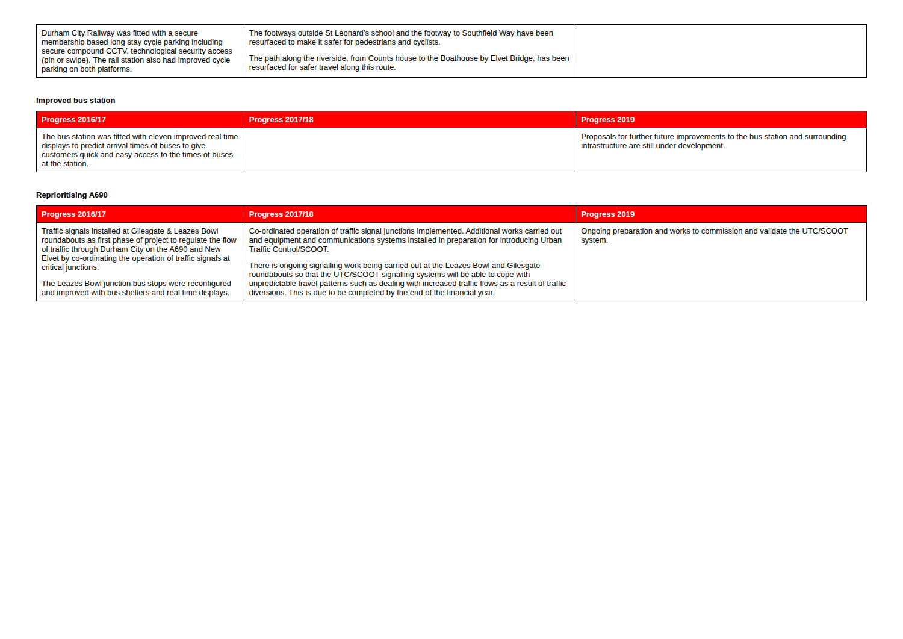| Durham City Railway was fitted with a secure membership based long stay cycle parking including secure compound CCTV, technological security access (pin or swipe). The rail station also had improved cycle parking on both platforms. | The footways outside St Leonard’s school and the footway to Southfield Way have been resurfaced to make it safer for pedestrians and cyclists. The path along the riverside, from Counts house to the Boathouse by Elvet Bridge, has been resurfaced for safer travel along this route. | |
Improved bus station
| Progress 2016/17 | Progress 2017/18 | Progress 2019 |
| --- | --- | --- |
| The bus station was fitted with eleven improved real time displays to predict arrival times of buses to give customers quick and easy access to the times of buses at the station. | | Proposals for further future improvements to the bus station and surrounding infrastructure are still under development. |
Reprioritising A690
| Progress 2016/17 | Progress 2017/18 | Progress 2019 |
| --- | --- | --- |
| Traffic signals installed at Gilesgate & Leazes Bowl roundabouts as first phase of project to regulate the flow of traffic through Durham City on the A690 and New Elvet by co-ordinating the operation of traffic signals at critical junctions. The Leazes Bowl junction bus stops were reconfigured and improved with bus shelters and real time displays. | Co-ordinated operation of traffic signal junctions implemented. Additional works carried out and equipment and communications systems installed in preparation for introducing Urban Traffic Control/SCOOT. There is ongoing signalling work being carried out at the Leazes Bowl and Gilesgate roundabouts so that the UTC/SCOOT signalling systems will be able to cope with unpredictable travel patterns such as dealing with increased traffic flows as a result of traffic diversions. This is due to be completed by the end of the financial year. | Ongoing preparation and works to commission and validate the UTC/SCOOT system. |